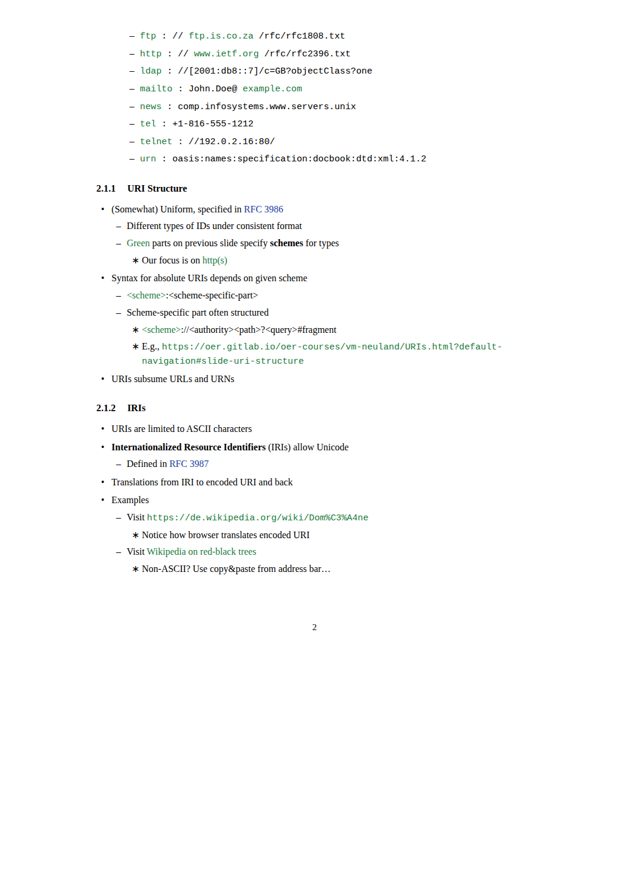ftp : // ftp.is.co.za /rfc/rfc1808.txt
http : // www.ietf.org /rfc/rfc2396.txt
ldap : //[2001:db8::7]/c=GB?objectClass?one
mailto : John.Doe@ example.com
news : comp.infosystems.www.servers.unix
tel : +1-816-555-1212
telnet : //192.0.2.16:80/
urn : oasis:names:specification:docbook:dtd:xml:4.1.2
2.1.1 URI Structure
(Somewhat) Uniform, specified in RFC 3986
Different types of IDs under consistent format
Green parts on previous slide specify schemes for types
Our focus is on http(s)
Syntax for absolute URIs depends on given scheme
<scheme>:<scheme-specific-part>
Scheme-specific part often structured
<scheme>://<authority><path>?<query>#fragment
E.g., https://oer.gitlab.io/oer-courses/vm-neuland/URIs.html?default-navigation#slide-uri-structure
URIs subsume URLs and URNs
2.1.2 IRIs
URIs are limited to ASCII characters
Internationalized Resource Identifiers (IRIs) allow Unicode
Defined in RFC 3987
Translations from IRI to encoded URI and back
Examples
Visit https://de.wikipedia.org/wiki/Dom%C3%A4ne
Notice how browser translates encoded URI
Visit Wikipedia on red-black trees
Non-ASCII? Use copy&paste from address bar…
2